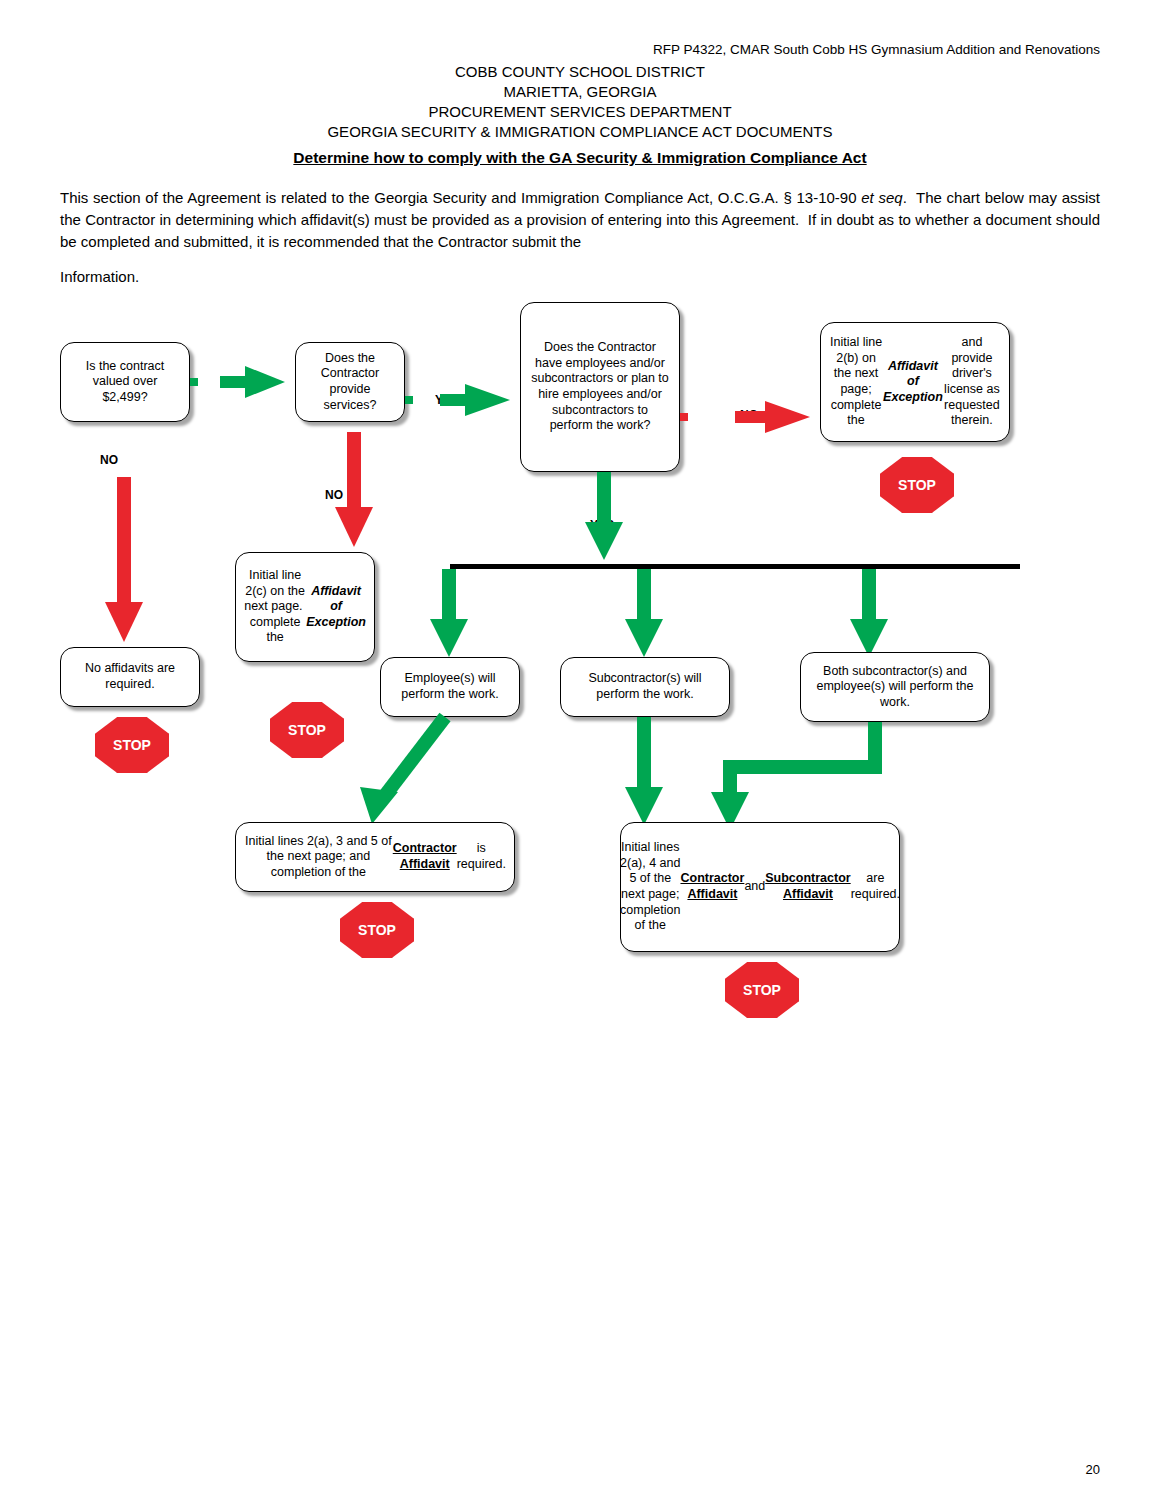RFP P4322, CMAR South Cobb HS Gymnasium Addition and Renovations
COBB COUNTY SCHOOL DISTRICT
MARIETTA, GEORGIA
PROCUREMENT SERVICES DEPARTMENT
GEORGIA SECURITY & IMMIGRATION COMPLIANCE ACT DOCUMENTS
Determine how to comply with the GA Security & Immigration Compliance Act
This section of the Agreement is related to the Georgia Security and Immigration Compliance Act, O.C.G.A. § 13-10-90 et seq. The chart below may assist the Contractor in determining which affidavit(s) must be provided as a provision of entering into this Agreement. If in doubt as to whether a document should be completed and submitted, it is recommended that the Contractor submit the
Information.
Is the contract valued over $2,499?
Does the Contractor provide services?
Does the Contractor have employees and/or subcontractors or plan to hire employees and/or subcontractors to perform the work?
Initial line 2(b) on the next page; complete the Affidavit of Exception and provide driver's license as requested therein.
YES
YES
NO
NO
NO
YES
STOP
No affidavits are required.
Initial line 2(c) on the next page. complete the Affidavit of Exception
STOP
STOP
Employee(s) will perform the work.
Subcontractor(s) will perform the work.
Both subcontractor(s) and employee(s) will perform the work.
Initial lines 2(a), 3 and 5 of the next page; and completion of the Contractor Affidavit is required.
Initial lines 2(a), 4 and 5 of the next page; completion of the Contractor Affidavit and Subcontractor Affidavit are required.
STOP
STOP
20